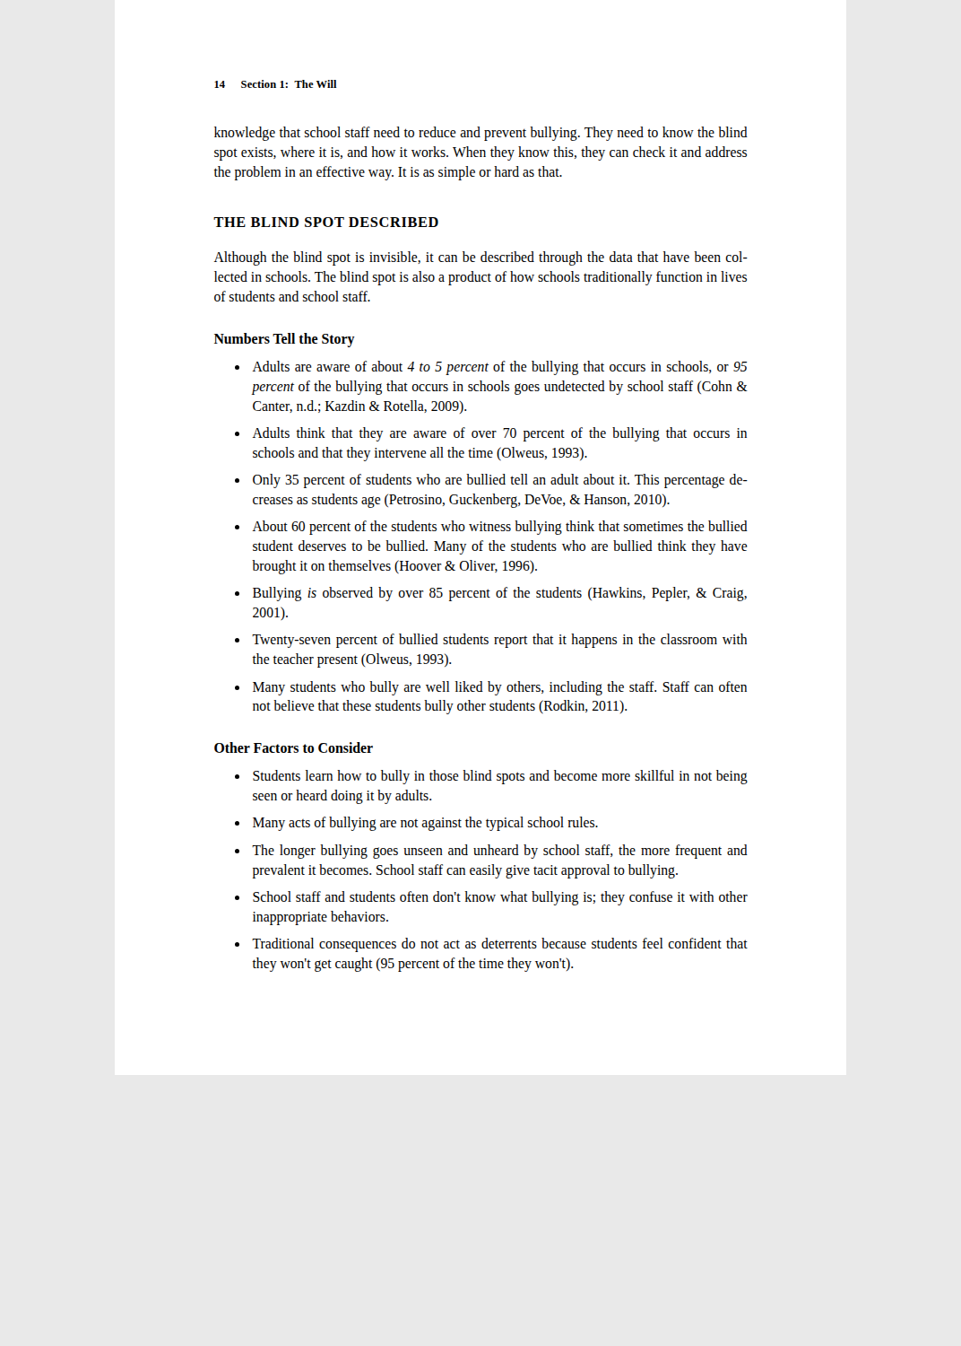14 Section 1: The Will
knowledge that school staff need to reduce and prevent bullying. They need to know the blind spot exists, where it is, and how it works. When they know this, they can check it and address the problem in an effective way. It is as simple or hard as that.
The Blind Spot Described
Although the blind spot is invisible, it can be described through the data that have been collected in schools. The blind spot is also a product of how schools traditionally function in lives of students and school staff.
Numbers Tell the Story
Adults are aware of about 4 to 5 percent of the bullying that occurs in schools, or 95 percent of the bullying that occurs in schools goes undetected by school staff (Cohn & Canter, n.d.; Kazdin & Rotella, 2009).
Adults think that they are aware of over 70 percent of the bullying that occurs in schools and that they intervene all the time (Olweus, 1993).
Only 35 percent of students who are bullied tell an adult about it. This percentage decreases as students age (Petrosino, Guckenberg, DeVoe, & Hanson, 2010).
About 60 percent of the students who witness bullying think that sometimes the bullied student deserves to be bullied. Many of the students who are bullied think they have brought it on themselves (Hoover & Oliver, 1996).
Bullying is observed by over 85 percent of the students (Hawkins, Pepler, & Craig, 2001).
Twenty-seven percent of bullied students report that it happens in the classroom with the teacher present (Olweus, 1993).
Many students who bully are well liked by others, including the staff. Staff can often not believe that these students bully other students (Rodkin, 2011).
Other Factors to Consider
Students learn how to bully in those blind spots and become more skillful in not being seen or heard doing it by adults.
Many acts of bullying are not against the typical school rules.
The longer bullying goes unseen and unheard by school staff, the more frequent and prevalent it becomes. School staff can easily give tacit approval to bullying.
School staff and students often don't know what bullying is; they confuse it with other inappropriate behaviors.
Traditional consequences do not act as deterrents because students feel confident that they won't get caught (95 percent of the time they won't).